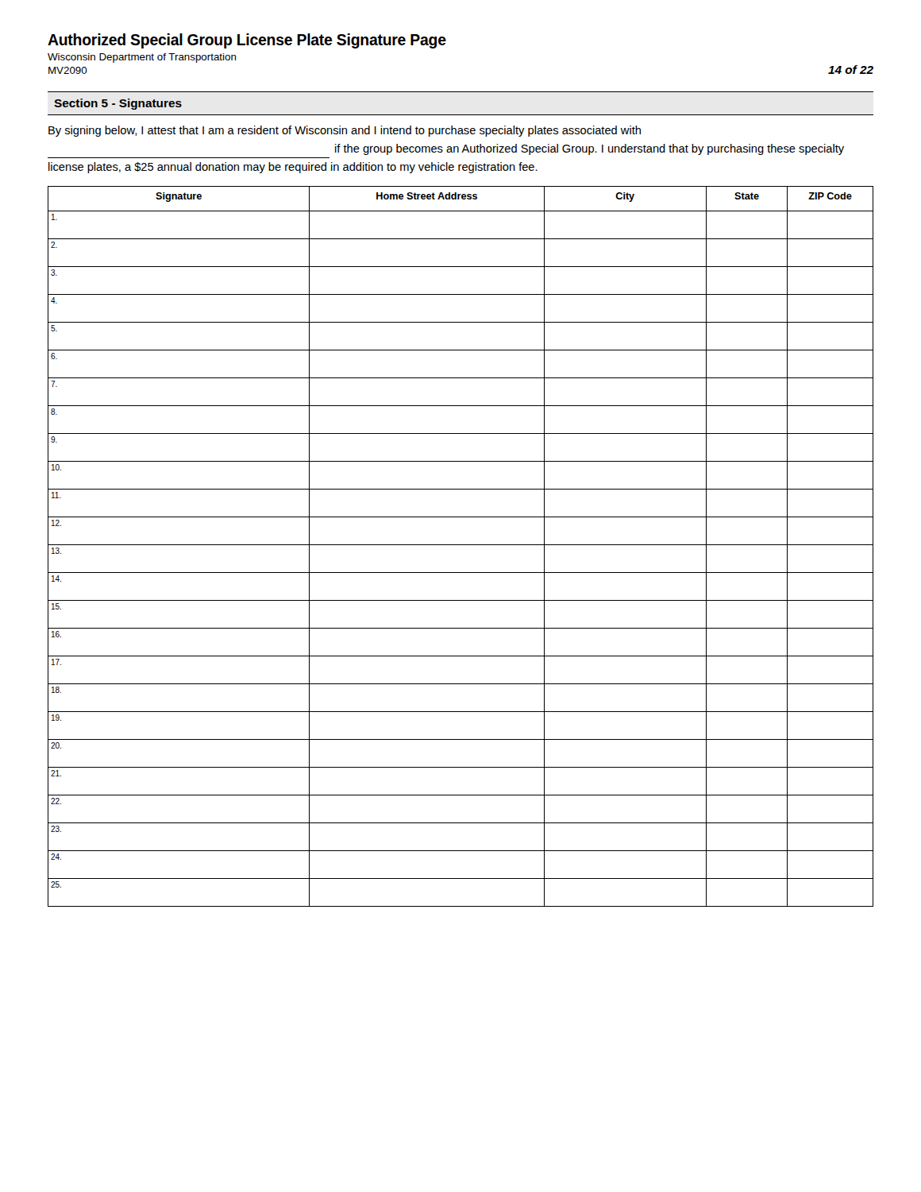Authorized Special Group License Plate Signature Page
Wisconsin Department of Transportation
MV2090
14 of 22
Section 5 - Signatures
By signing below, I attest that I am a resident of Wisconsin and I intend to purchase specialty plates associated with if the group becomes an Authorized Special Group. I understand that by purchasing these specialty license plates, a $25 annual donation may be required in addition to my vehicle registration fee.
| Signature | Home Street Address | City | State | ZIP Code |
| --- | --- | --- | --- | --- |
| 1. | | | | |
| 2. | | | | |
| 3. | | | | |
| 4. | | | | |
| 5. | | | | |
| 6. | | | | |
| 7. | | | | |
| 8. | | | | |
| 9. | | | | |
| 10. | | | | |
| 11. | | | | |
| 12. | | | | |
| 13. | | | | |
| 14. | | | | |
| 15. | | | | |
| 16. | | | | |
| 17. | | | | |
| 18. | | | | |
| 19. | | | | |
| 20. | | | | |
| 21. | | | | |
| 22. | | | | |
| 23. | | | | |
| 24. | | | | |
| 25. | | | | |